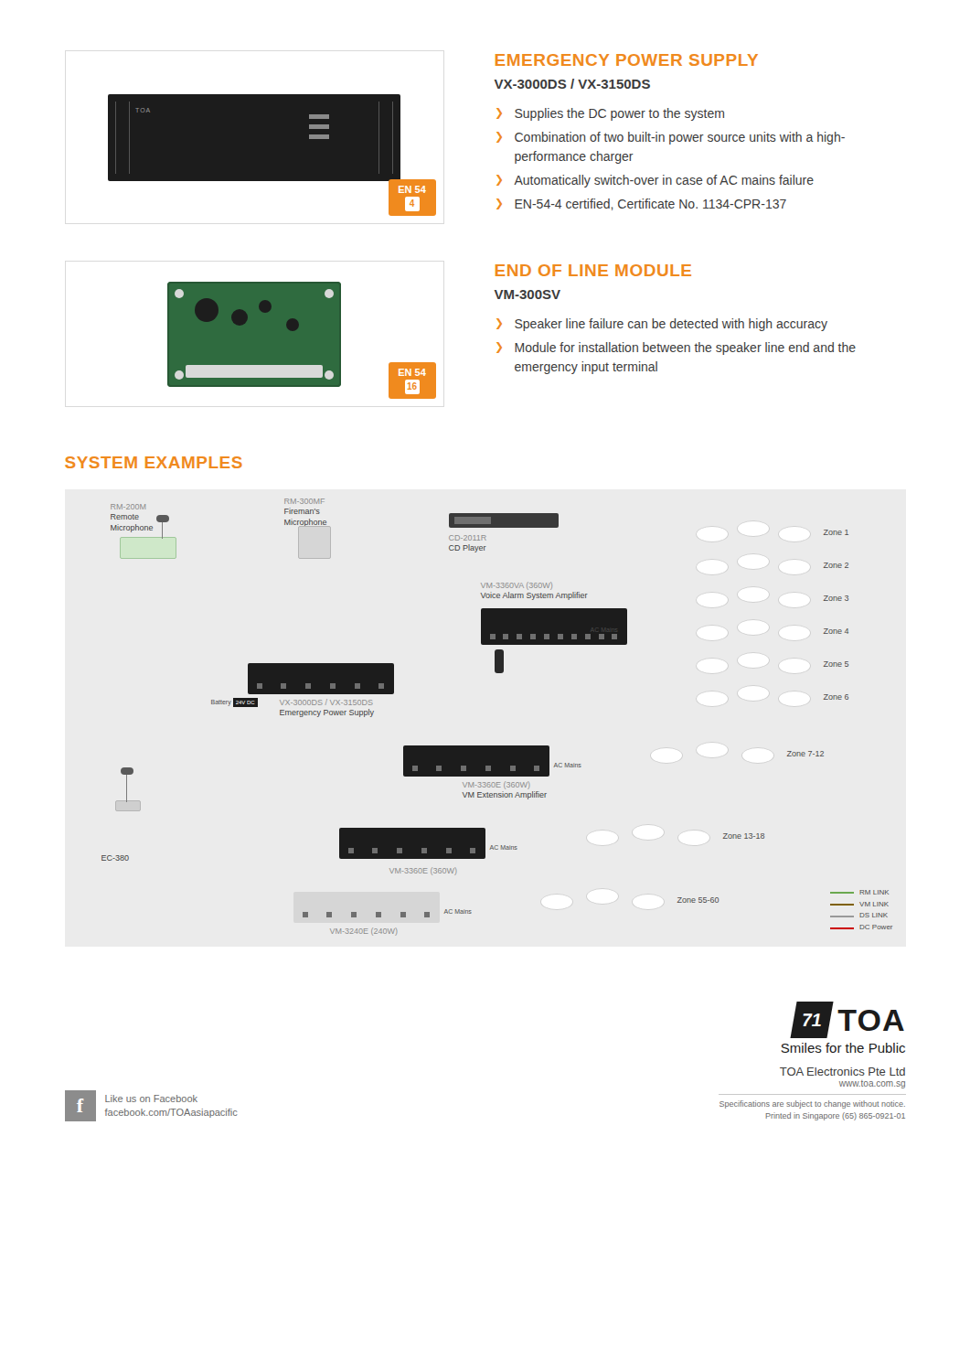TOA
EN 544
EMERGENCY POWER SUPPLY
VX-3000DS / VX-3150DS
Supplies the DC power to the system
Combination of two built-in power source units with a high-performance charger
Automatically switch-over in case of AC mains failure
EN-54-4 certified, Certificate No. 1134-CPR-137
EN 5416
END OF LINE MODULE
VM-300SV
Speaker line failure can be detected with high accuracy
Module for installation between the speaker line end and the emergency input terminal
SYSTEM EXAMPLES
RM-200M
Remote
Microphone
RM-300MF
Fireman's
Microphone
CD-2011R
CD Player
VM-3360VA (360W)
Voice Alarm System Amplifier
VX-3000DS / VX-3150DS
Emergency Power Supply
VM-3360E (360W)
VM Extension Amplifier
VM-3360E (360W)
VM-3240E (240W)
EC-380
AC Mains
Battery 24V DC
AC Mains
AC Mains
AC Mains
Zone 1
Zone 2
Zone 3
Zone 4
Zone 5
Zone 6
Zone 7-12
Zone 13-18
Zone 55-60
RM LINK
VM LINK
DS LINK
DC Power
f
Like us on Facebook
facebook.com/TOAasiapacific
71
TOA
Smiles for the Public
TOA Electronics Pte Ltd
www.toa.com.sg
Specifications are subject to change without notice.
Printed in Singapore (65) 865-0921-01